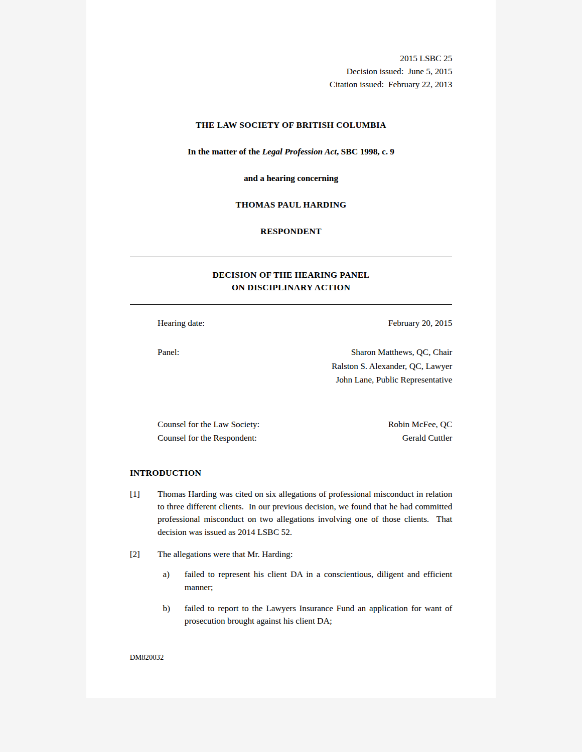2015 LSBC 25
Decision issued: June 5, 2015
Citation issued: February 22, 2013
THE LAW SOCIETY OF BRITISH COLUMBIA
In the matter of the Legal Profession Act, SBC 1998, c. 9
and a hearing concerning
THOMAS PAUL HARDING
RESPONDENT
DECISION OF THE HEARING PANEL
ON DISCIPLINARY ACTION
| Hearing date: | February 20, 2015 |
| Panel: | Sharon Matthews, QC, Chair |
| | Ralston S. Alexander, QC, Lawyer |
| | John Lane, Public Representative |
| Counsel for the Law Society: | Robin McFee, QC |
| Counsel for the Respondent: | Gerald Cuttler |
INTRODUCTION
[1] Thomas Harding was cited on six allegations of professional misconduct in relation to three different clients. In our previous decision, we found that he had committed professional misconduct on two allegations involving one of those clients. That decision was issued as 2014 LSBC 52.
[2] The allegations were that Mr. Harding:
a) failed to represent his client DA in a conscientious, diligent and efficient manner;
b) failed to report to the Lawyers Insurance Fund an application for want of prosecution brought against his client DA;
DM820032